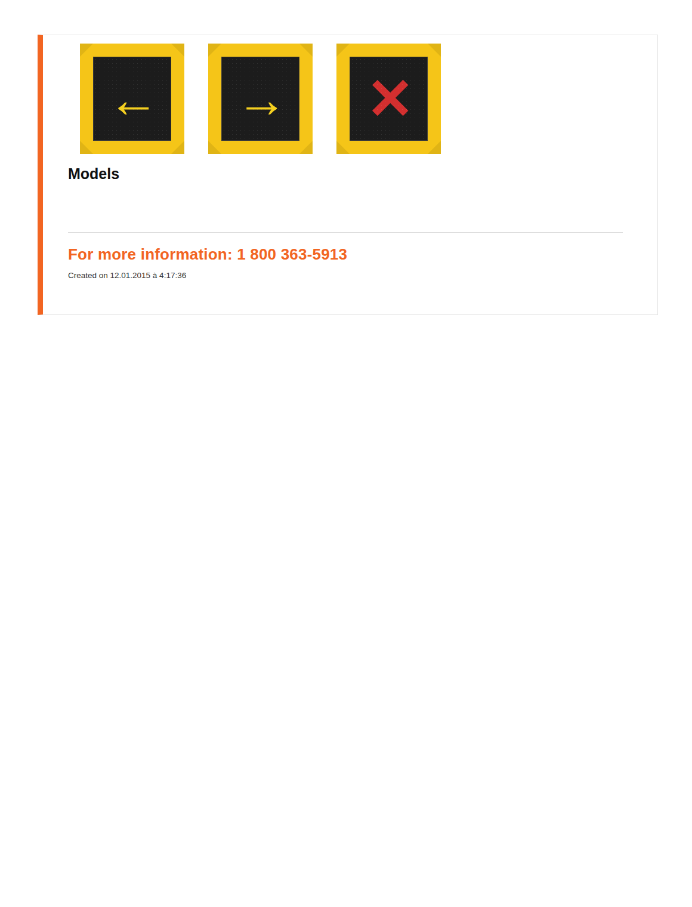←
→
✕
Models
For more information: 1 800 363-5913
Created on 12.01.2015 à 4:17:36